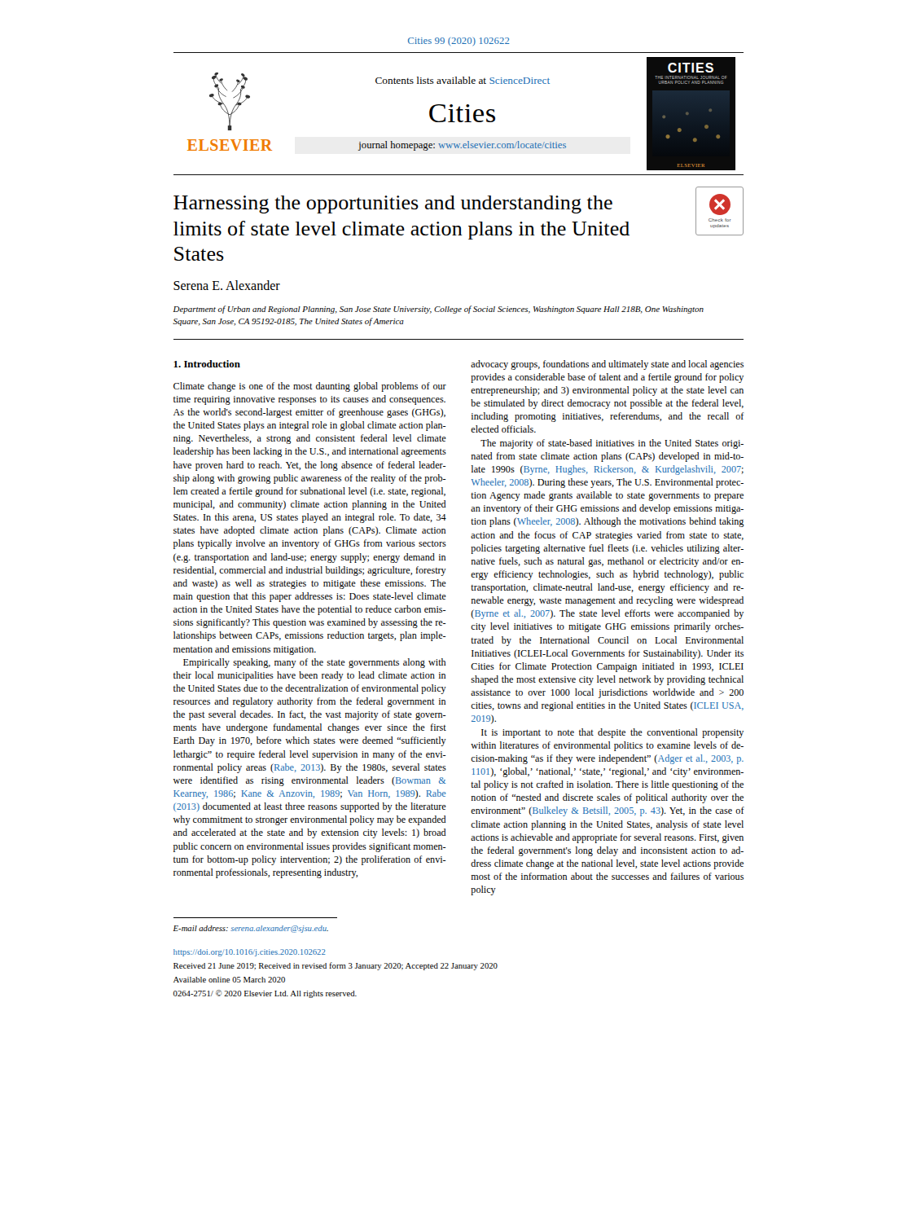Cities 99 (2020) 102622
ELSEVIER
Contents lists available at ScienceDirect
Cities
journal homepage: www.elsevier.com/locate/cities
CITIES
THE INTERNATIONAL JOURNAL OF
URBAN POLICY AND PLANNING
ELSEVIER
Check for
updates
Harnessing the opportunities and understanding the limits of state level climate action plans in the United States
Serena E. Alexander
Department of Urban and Regional Planning, San Jose State University, College of Social Sciences, Washington Square Hall 218B, One Washington Square, San Jose, CA 95192-0185, The United States of America
1. Introduction
Climate change is one of the most daunting global problems of our time requiring innovative responses to its causes and consequences. As the world's second-largest emitter of greenhouse gases (GHGs), the United States plays an integral role in global climate action planning. Nevertheless, a strong and consistent federal level climate leadership has been lacking in the U.S., and international agreements have proven hard to reach. Yet, the long absence of federal leadership along with growing public awareness of the reality of the problem created a fertile ground for subnational level (i.e. state, regional, municipal, and community) climate action planning in the United States. In this arena, US states played an integral role. To date, 34 states have adopted climate action plans (CAPs). Climate action plans typically involve an inventory of GHGs from various sectors (e.g. transportation and land-use; energy supply; energy demand in residential, commercial and industrial buildings; agriculture, forestry and waste) as well as strategies to mitigate these emissions. The main question that this paper addresses is: Does state-level climate action in the United States have the potential to reduce carbon emissions significantly? This question was examined by assessing the relationships between CAPs, emissions reduction targets, plan implementation and emissions mitigation.
Empirically speaking, many of the state governments along with their local municipalities have been ready to lead climate action in the United States due to the decentralization of environmental policy resources and regulatory authority from the federal government in the past several decades. In fact, the vast majority of state governments have undergone fundamental changes ever since the first Earth Day in 1970, before which states were deemed “sufficiently lethargic” to require federal level supervision in many of the environmental policy areas (Rabe, 2013). By the 1980s, several states were identified as rising environmental leaders (Bowman & Kearney, 1986; Kane & Anzovin, 1989; Van Horn, 1989). Rabe (2013) documented at least three reasons supported by the literature why commitment to stronger environmental policy may be expanded and accelerated at the state and by extension city levels: 1) broad public concern on environmental issues provides significant momentum for bottom-up policy intervention; 2) the proliferation of environmental professionals, representing industry,
advocacy groups, foundations and ultimately state and local agencies provides a considerable base of talent and a fertile ground for policy entrepreneurship; and 3) environmental policy at the state level can be stimulated by direct democracy not possible at the federal level, including promoting initiatives, referendums, and the recall of elected officials.
The majority of state-based initiatives in the United States originated from state climate action plans (CAPs) developed in mid-to-late 1990s (Byrne, Hughes, Rickerson, & Kurdgelashvili, 2007; Wheeler, 2008). During these years, The U.S. Environmental protection Agency made grants available to state governments to prepare an inventory of their GHG emissions and develop emissions mitigation plans (Wheeler, 2008). Although the motivations behind taking action and the focus of CAP strategies varied from state to state, policies targeting alternative fuel fleets (i.e. vehicles utilizing alternative fuels, such as natural gas, methanol or electricity and/or energy efficiency technologies, such as hybrid technology), public transportation, climate-neutral land-use, energy efficiency and renewable energy, waste management and recycling were widespread (Byrne et al., 2007). The state level efforts were accompanied by city level initiatives to mitigate GHG emissions primarily orchestrated by the International Council on Local Environmental Initiatives (ICLEI-Local Governments for Sustainability). Under its Cities for Climate Protection Campaign initiated in 1993, ICLEI shaped the most extensive city level network by providing technical assistance to over 1000 local jurisdictions worldwide and > 200 cities, towns and regional entities in the United States (ICLEI USA, 2019).
It is important to note that despite the conventional propensity within literatures of environmental politics to examine levels of decision-making “as if they were independent” (Adger et al., 2003, p. 1101), ‘global,’ ‘national,’ ‘state,’ ‘regional,’ and ‘city’ environmental policy is not crafted in isolation. There is little questioning of the notion of “nested and discrete scales of political authority over the environment” (Bulkeley & Betsill, 2005, p. 43). Yet, in the case of climate action planning in the United States, analysis of state level actions is achievable and appropriate for several reasons. First, given the federal government's long delay and inconsistent action to address climate change at the national level, state level actions provide most of the information about the successes and failures of various policy
E-mail address: serena.alexander@sjsu.edu.
https://doi.org/10.1016/j.cities.2020.102622
Received 21 June 2019; Received in revised form 3 January 2020; Accepted 22 January 2020
Available online 05 March 2020
0264-2751/ © 2020 Elsevier Ltd. All rights reserved.